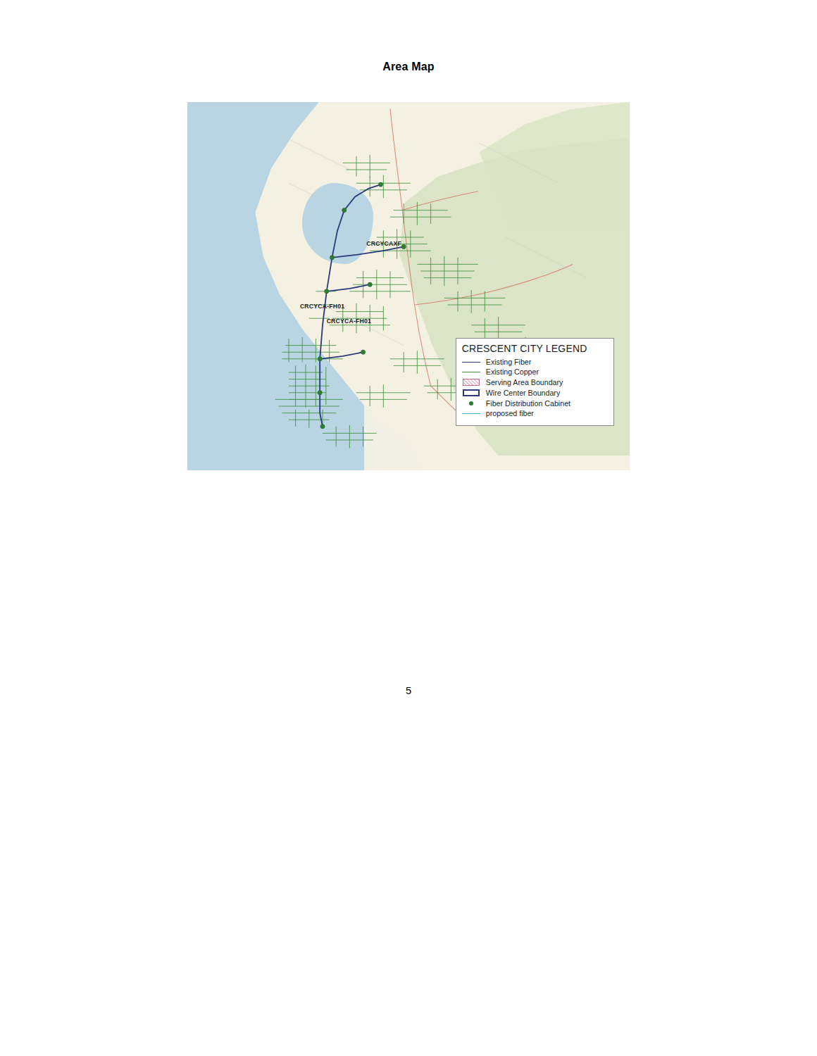Area Map
CRCYCAXF CRCYCA-FH01 CRCYCA-FH01
CRESCENT CITY LEGEND
Existing Fiber
Existing Copper
Serving Area Boundary
Wire Center Boundary
Fiber Distribution Cabinet
proposed fiber
5